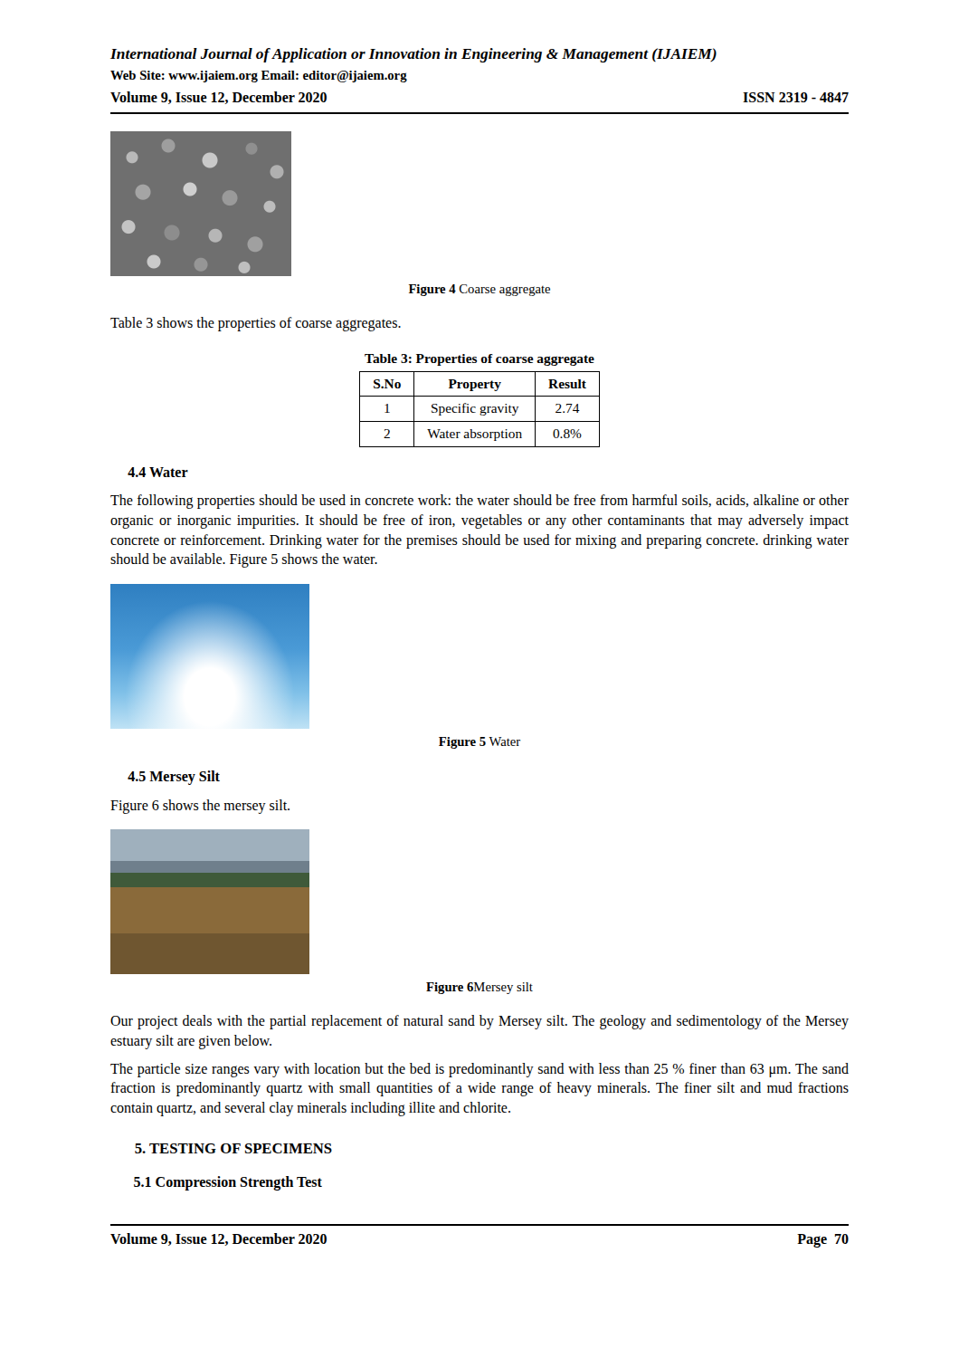International Journal of Application or Innovation in Engineering & Management (IJAIEM)
Web Site: www.ijaiem.org Email: editor@ijaiem.org
Volume 9, Issue 12, December 2020 ISSN 2319 - 4847
Figure 4 Coarse aggregate
Table 3 shows the properties of coarse aggregates.
Table 3: Properties of coarse aggregate
| S.No | Property | Result |
| --- | --- | --- |
| 1 | Specific gravity | 2.74 |
| 2 | Water absorption | 0.8% |
4.4 Water
The following properties should be used in concrete work: the water should be free from harmful soils, acids, alkaline or other organic or inorganic impurities. It should be free of iron, vegetables or any other contaminants that may adversely impact concrete or reinforcement. Drinking water for the premises should be used for mixing and preparing concrete. drinking water should be available. Figure 5 shows the water.
Figure 5 Water
4.5 Mersey Silt
Figure 6 shows the mersey silt.
Figure 6 Mersey silt
Our project deals with the partial replacement of natural sand by Mersey silt. The geology and sedimentology of the Mersey estuary silt are given below.
The particle size ranges vary with location but the bed is predominantly sand with less than 25 % finer than 63 μm. The sand fraction is predominantly quartz with small quantities of a wide range of heavy minerals. The finer silt and mud fractions contain quartz, and several clay minerals including illite and chlorite.
5. TESTING OF SPECIMENS
5.1 Compression Strength Test
Volume 9, Issue 12, December 2020 Page 70